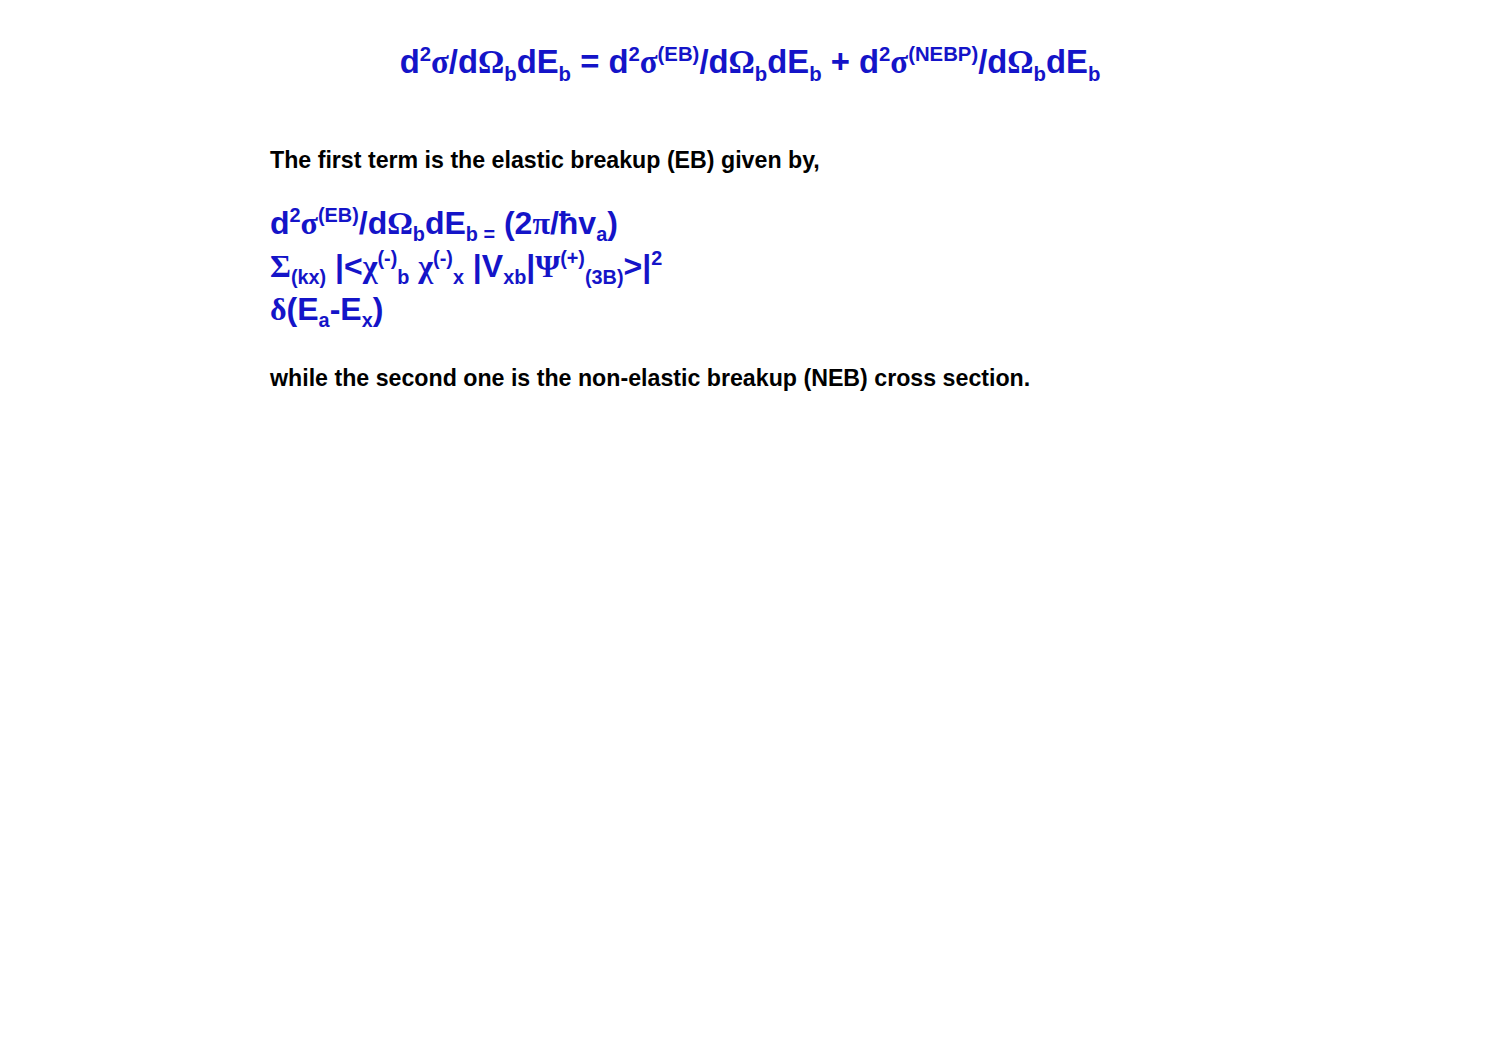d2σ/dΩbdEb = d2σ(EB)/dΩbdEb + d2σ(NEBP)/dΩbdEb
The first term is the elastic breakup (EB) given by,
d2σ(EB)/dΩbdEb = (2π/ħva) Σ(kx) |<χ(-)b χ(-)x |Vxb|Ψ(+)(3B)>|2 δ(Ea-Ex)
while the second one is the non-elastic breakup (NEB) cross section.